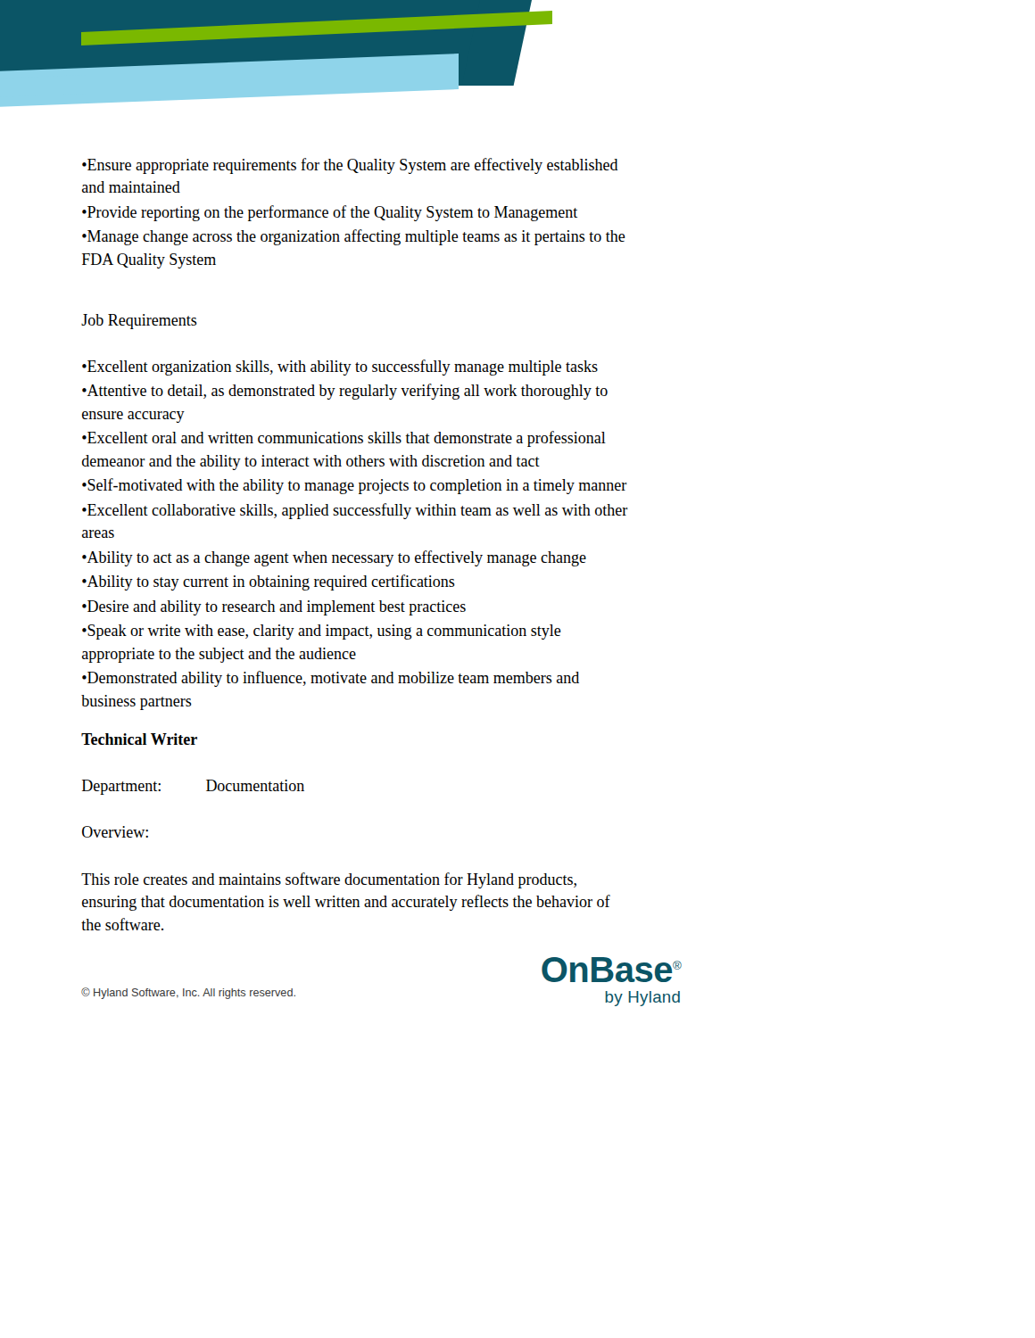•Ensure appropriate requirements for the Quality System are effectively established and maintained
•Provide reporting on the performance of the Quality System to Management
•Manage change across the organization affecting multiple teams as it pertains to the FDA Quality System
Job Requirements
•Excellent organization skills, with ability to successfully manage multiple tasks
•Attentive to detail, as demonstrated by regularly verifying all work thoroughly to ensure accuracy
•Excellent oral and written communications skills that demonstrate a professional demeanor and the ability to interact with others with discretion and tact
•Self-motivated with the ability to manage projects to completion in a timely manner
•Excellent collaborative skills, applied successfully within team as well as with other areas
•Ability to act as a change agent when necessary to effectively manage change
•Ability to stay current in obtaining required certifications
•Desire and ability to research and implement best practices
•Speak or write with ease, clarity and impact, using a communication style appropriate to the subject and the audience
•Demonstrated ability to influence, motivate and mobilize team members and business partners
Technical Writer
Department: Documentation
Overview:
This role creates and maintains software documentation for Hyland products, ensuring that documentation is well written and accurately reflects the behavior of the software.
© Hyland Software, Inc. All rights reserved.
OnBase®
by Hyland